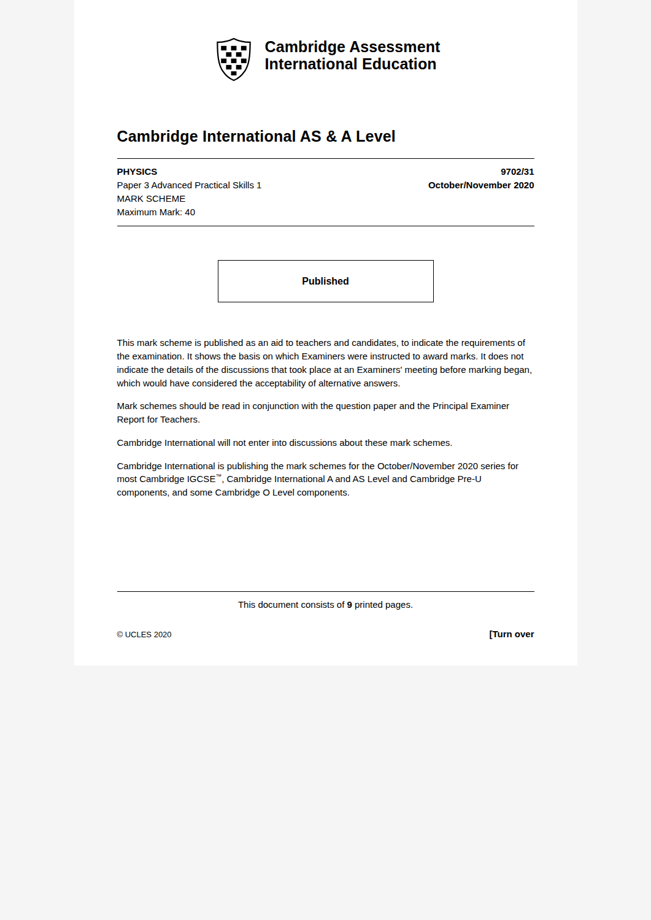Cambridge Assessment
International Education
Cambridge International AS & A Level
PHYSICS
9702/31
Paper 3 Advanced Practical Skills 1
October/November 2020
MARK SCHEME
Maximum Mark: 40
Published
This mark scheme is published as an aid to teachers and candidates, to indicate the requirements of the examination. It shows the basis on which Examiners were instructed to award marks. It does not indicate the details of the discussions that took place at an Examiners' meeting before marking began, which would have considered the acceptability of alternative answers.
Mark schemes should be read in conjunction with the question paper and the Principal Examiner Report for Teachers.
Cambridge International will not enter into discussions about these mark schemes.
Cambridge International is publishing the mark schemes for the October/November 2020 series for most Cambridge IGCSE™, Cambridge International A and AS Level and Cambridge Pre-U components, and some Cambridge O Level components.
This document consists of 9 printed pages.
© UCLES 2020
[Turn over